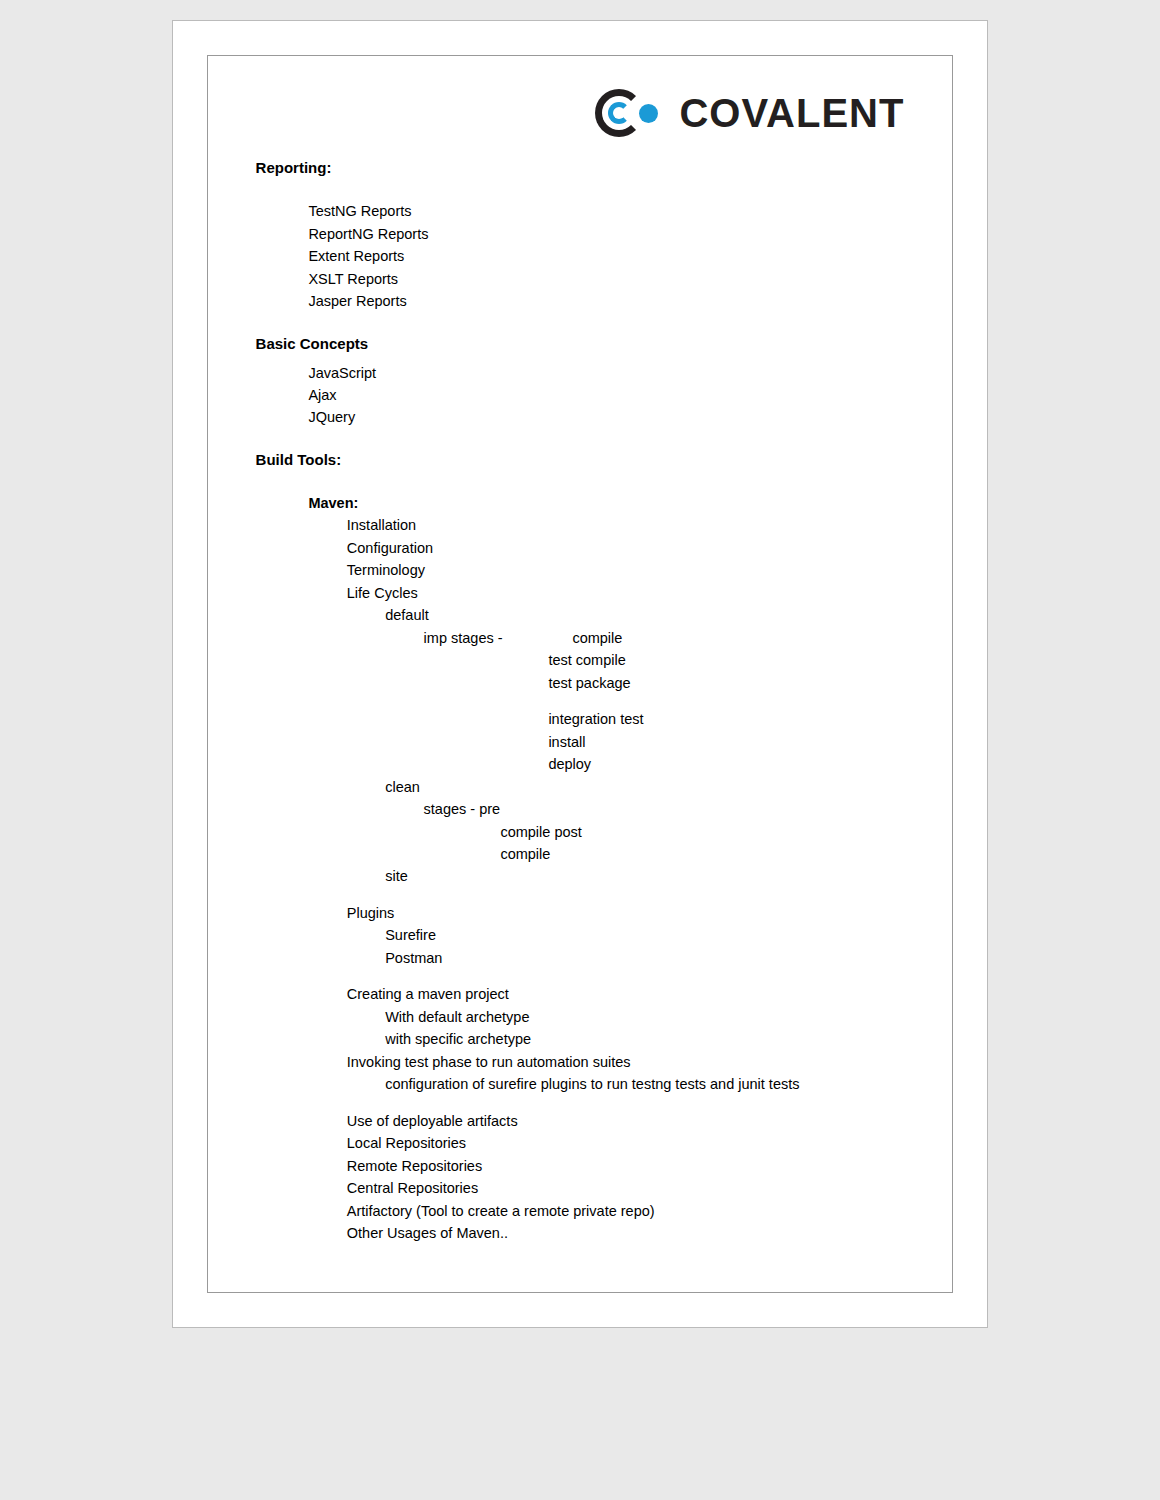COVALENT
Reporting:
TestNG Reports
ReportNG Reports
Extent Reports
XSLT Reports
Jasper Reports
Basic Concepts
JavaScript
Ajax
JQuery
Build Tools:
Maven:
Installation
Configuration
Terminology
Life Cycles
default
imp stages - compile
test compile
test package
integration test
install
deploy
clean
stages - pre
compile post
compile
site
Plugins
Surefire
Postman
Creating a maven project
With default archetype
with specific archetype
Invoking test phase to run automation suites
configuration of surefire plugins to run testng tests and junit tests
Use of deployable artifacts
Local Repositories
Remote Repositories
Central Repositories
Artifactory (Tool to create a remote private repo)
Other Usages of Maven..